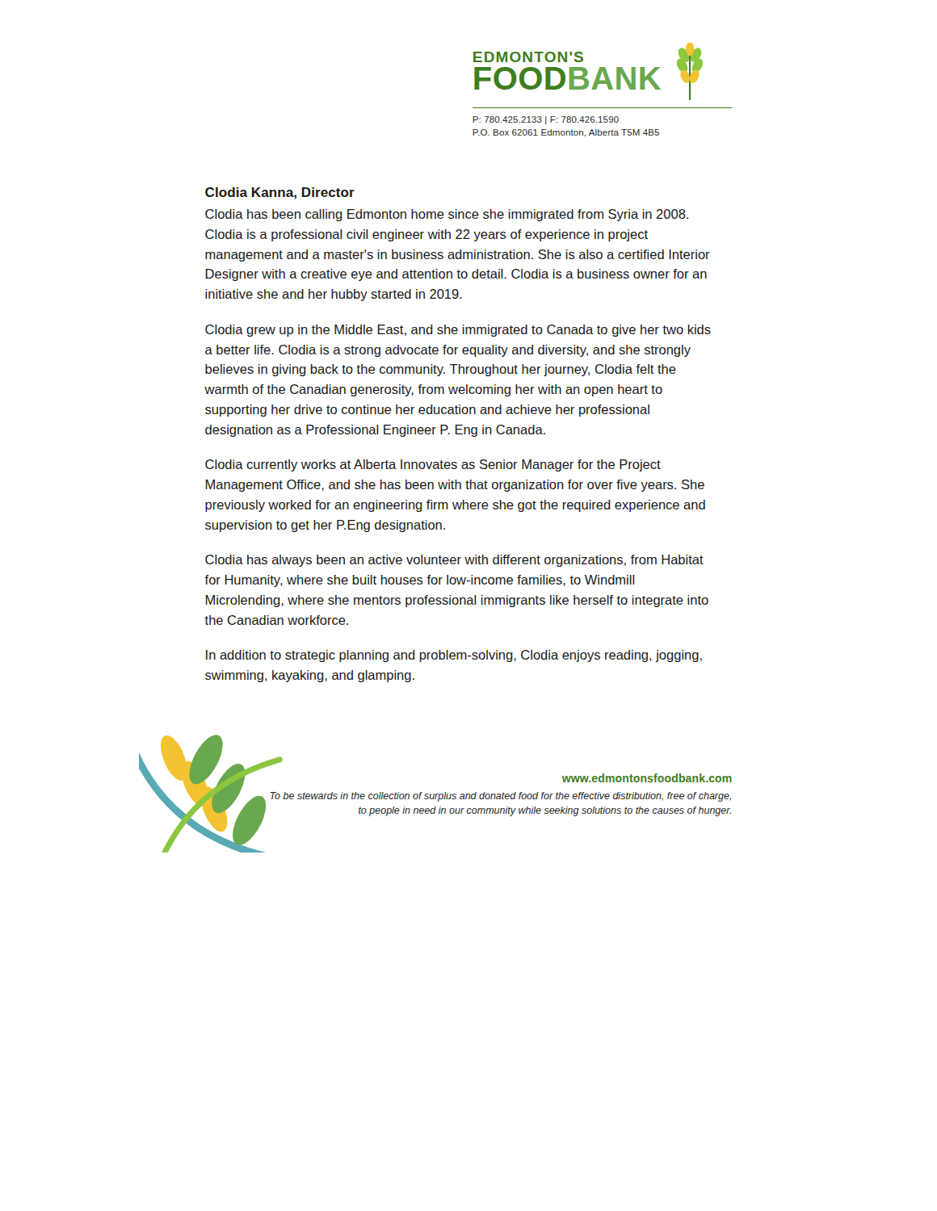EDMONTON'S FOODBANK
P: 780.425.2133 | F: 780.426.1590
P.O. Box 62061 Edmonton, Alberta T5M 4B5
Clodia Kanna, Director
Clodia has been calling Edmonton home since she immigrated from Syria in 2008. Clodia is a professional civil engineer with 22 years of experience in project management and a master's in business administration. She is also a certified Interior Designer with a creative eye and attention to detail. Clodia is a business owner for an initiative she and her hubby started in 2019.
Clodia grew up in the Middle East, and she immigrated to Canada to give her two kids a better life. Clodia is a strong advocate for equality and diversity, and she strongly believes in giving back to the community. Throughout her journey, Clodia felt the warmth of the Canadian generosity, from welcoming her with an open heart to supporting her drive to continue her education and achieve her professional designation as a Professional Engineer P. Eng in Canada.
Clodia currently works at Alberta Innovates as Senior Manager for the Project Management Office, and she has been with that organization for over five years. She previously worked for an engineering firm where she got the required experience and supervision to get her P.Eng designation.
Clodia has always been an active volunteer with different organizations, from Habitat for Humanity, where she built houses for low-income families, to Windmill Microlending, where she mentors professional immigrants like herself to integrate into the Canadian workforce.
In addition to strategic planning and problem-solving, Clodia enjoys reading, jogging, swimming, kayaking, and glamping.
www.edmontonsfoodbank.com
To be stewards in the collection of surplus and donated food for the effective distribution, free of charge,
to people in need in our community while seeking solutions to the causes of hunger.